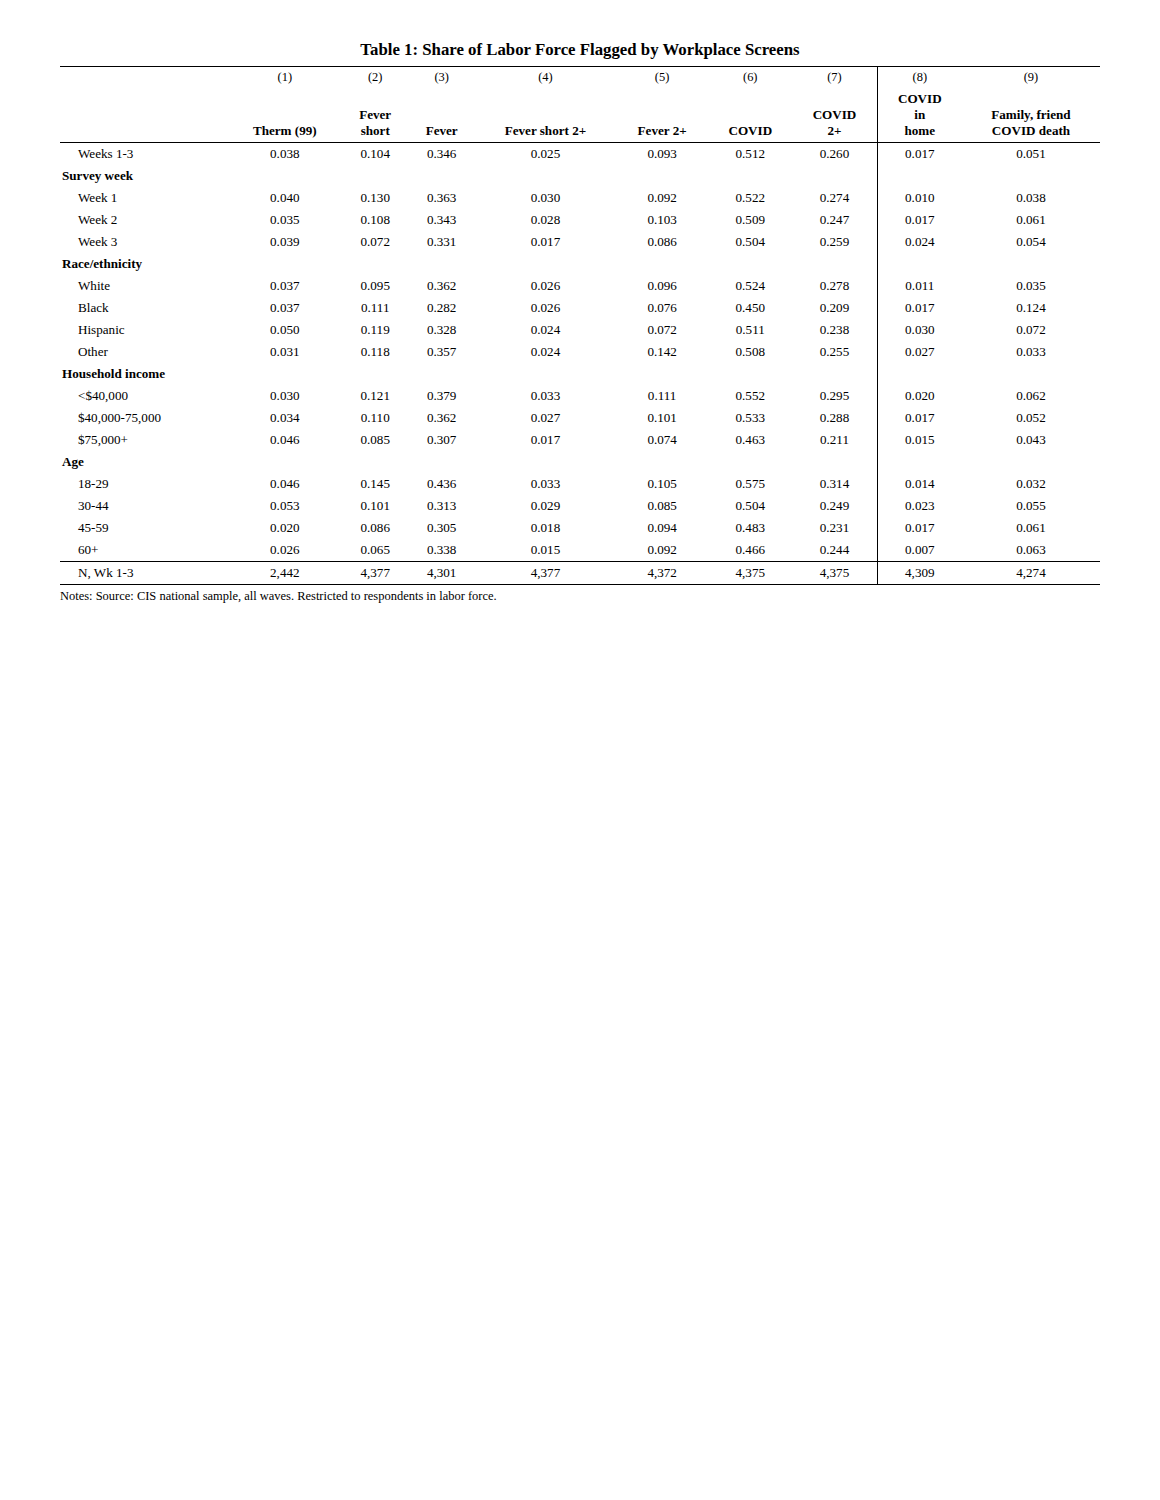Table 1: Share of Labor Force Flagged by Workplace Screens
| | (1) | (2) | (3) | (4) | (5) | (6) | (7) | (8) | (9) |
| --- | --- | --- | --- | --- | --- | --- | --- | --- | --- |
| | Therm (99) | Fever short | Fever | Fever short 2+ | Fever 2+ | COVID | COVID 2+ | COVID in home | Family, friend COVID death |
| Weeks 1-3 | 0.038 | 0.104 | 0.346 | 0.025 | 0.093 | 0.512 | 0.260 | 0.017 | 0.051 |
| Survey week | | | | | | | | | |
| Week 1 | 0.040 | 0.130 | 0.363 | 0.030 | 0.092 | 0.522 | 0.274 | 0.010 | 0.038 |
| Week 2 | 0.035 | 0.108 | 0.343 | 0.028 | 0.103 | 0.509 | 0.247 | 0.017 | 0.061 |
| Week 3 | 0.039 | 0.072 | 0.331 | 0.017 | 0.086 | 0.504 | 0.259 | 0.024 | 0.054 |
| Race/ethnicity | | | | | | | | | |
| White | 0.037 | 0.095 | 0.362 | 0.026 | 0.096 | 0.524 | 0.278 | 0.011 | 0.035 |
| Black | 0.037 | 0.111 | 0.282 | 0.026 | 0.076 | 0.450 | 0.209 | 0.017 | 0.124 |
| Hispanic | 0.050 | 0.119 | 0.328 | 0.024 | 0.072 | 0.511 | 0.238 | 0.030 | 0.072 |
| Other | 0.031 | 0.118 | 0.357 | 0.024 | 0.142 | 0.508 | 0.255 | 0.027 | 0.033 |
| Household income | | | | | | | | | |
| <$40,000 | 0.030 | 0.121 | 0.379 | 0.033 | 0.111 | 0.552 | 0.295 | 0.020 | 0.062 |
| $40,000-75,000 | 0.034 | 0.110 | 0.362 | 0.027 | 0.101 | 0.533 | 0.288 | 0.017 | 0.052 |
| $75,000+ | 0.046 | 0.085 | 0.307 | 0.017 | 0.074 | 0.463 | 0.211 | 0.015 | 0.043 |
| Age | | | | | | | | | |
| 18-29 | 0.046 | 0.145 | 0.436 | 0.033 | 0.105 | 0.575 | 0.314 | 0.014 | 0.032 |
| 30-44 | 0.053 | 0.101 | 0.313 | 0.029 | 0.085 | 0.504 | 0.249 | 0.023 | 0.055 |
| 45-59 | 0.020 | 0.086 | 0.305 | 0.018 | 0.094 | 0.483 | 0.231 | 0.017 | 0.061 |
| 60+ | 0.026 | 0.065 | 0.338 | 0.015 | 0.092 | 0.466 | 0.244 | 0.007 | 0.063 |
| N, Wk 1-3 | 2,442 | 4,377 | 4,301 | 4,377 | 4,372 | 4,375 | 4,375 | 4,309 | 4,274 |
Notes: Source: CIS national sample, all waves. Restricted to respondents in labor force.